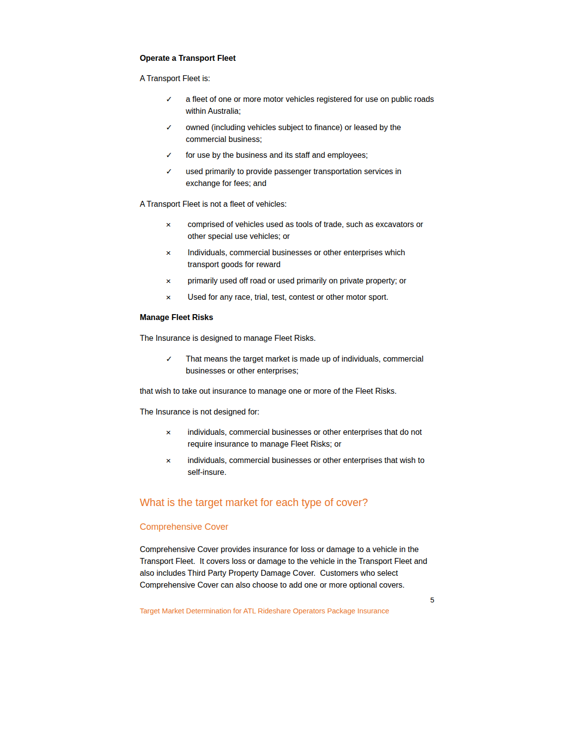Operate a Transport Fleet
A Transport Fleet is:
a fleet of one or more motor vehicles registered for use on public roads within Australia;
owned (including vehicles subject to finance) or leased by the commercial business;
for use by the business and its staff and employees;
used primarily to provide passenger transportation services in exchange for fees; and
A Transport Fleet is not a fleet of vehicles:
comprised of vehicles used as tools of trade, such as excavators or other special use vehicles; or
Individuals, commercial businesses or other enterprises which transport goods for reward
primarily used off road or used primarily on private property; or
Used for any race, trial, test, contest or other motor sport.
Manage Fleet Risks
The Insurance is designed to manage Fleet Risks.
That means the target market is made up of individuals, commercial businesses or other enterprises;
that wish to take out insurance to manage one or more of the Fleet Risks.
The Insurance is not designed for:
individuals, commercial businesses or other enterprises that do not require insurance to manage Fleet Risks; or
individuals, commercial businesses or other enterprises that wish to self-insure.
What is the target market for each type of cover?
Comprehensive Cover
Comprehensive Cover provides insurance for loss or damage to a vehicle in the Transport Fleet. It covers loss or damage to the vehicle in the Transport Fleet and also includes Third Party Property Damage Cover. Customers who select Comprehensive Cover can also choose to add one or more optional covers.
5 Target Market Determination for ATL Rideshare Operators Package Insurance